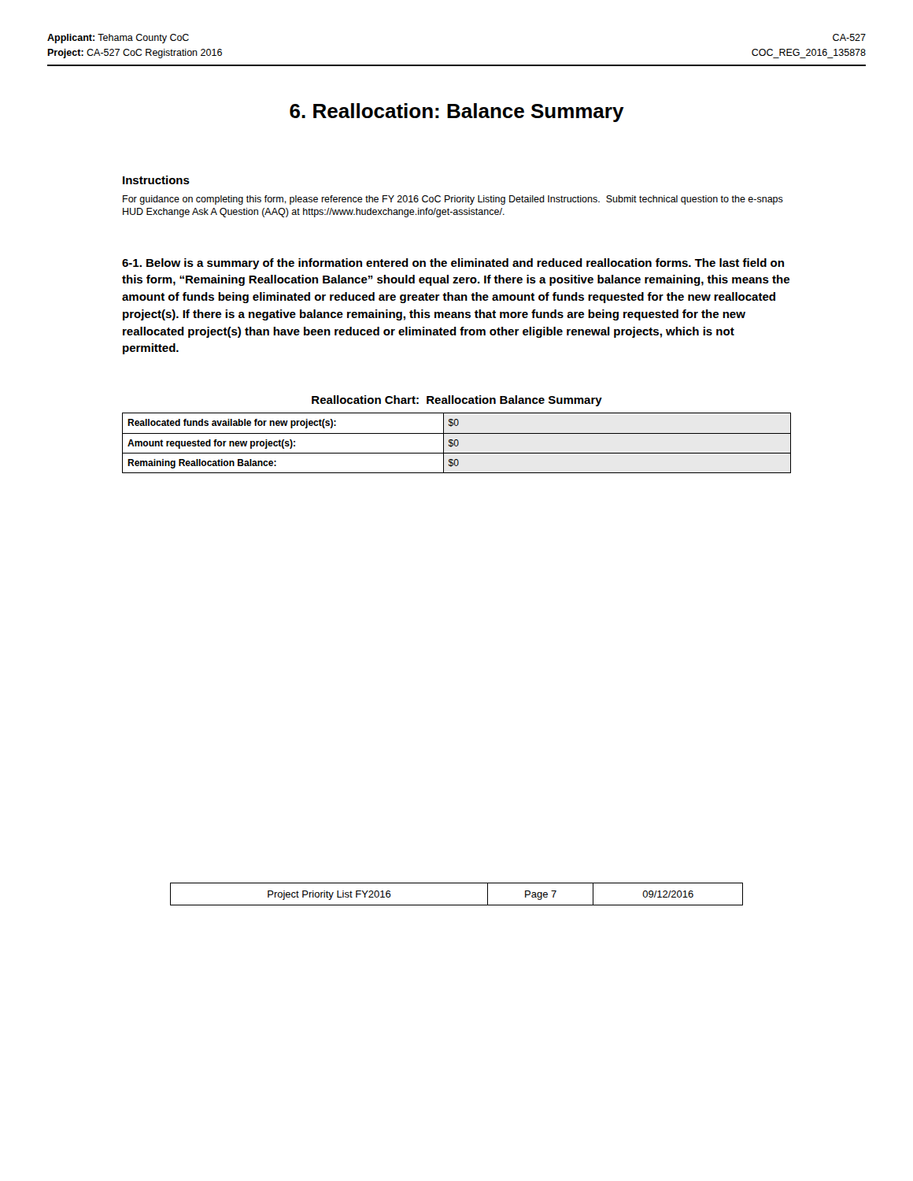Applicant: Tehama County CoC
Project: CA-527 CoC Registration 2016
CA-527
COC_REG_2016_135878
6. Reallocation: Balance Summary
Instructions
For guidance on completing this form, please reference the FY 2016 CoC Priority Listing Detailed Instructions. Submit technical question to the e-snaps HUD Exchange Ask A Question (AAQ) at https://www.hudexchange.info/get-assistance/.
6-1. Below is a summary of the information entered on the eliminated and reduced reallocation forms. The last field on this form, “Remaining Reallocation Balance” should equal zero. If there is a positive balance remaining, this means the amount of funds being eliminated or reduced are greater than the amount of funds requested for the new reallocated project(s). If there is a negative balance remaining, this means that more funds are being requested for the new reallocated project(s) than have been reduced or eliminated from other eligible renewal projects, which is not permitted.
Reallocation Chart: Reallocation Balance Summary
| Reallocated funds available for new project(s): | $0 |
| Amount requested for new project(s): | $0 |
| Remaining Reallocation Balance: | $0 |
| Project Priority List FY2016 | Page 7 | 09/12/2016 |